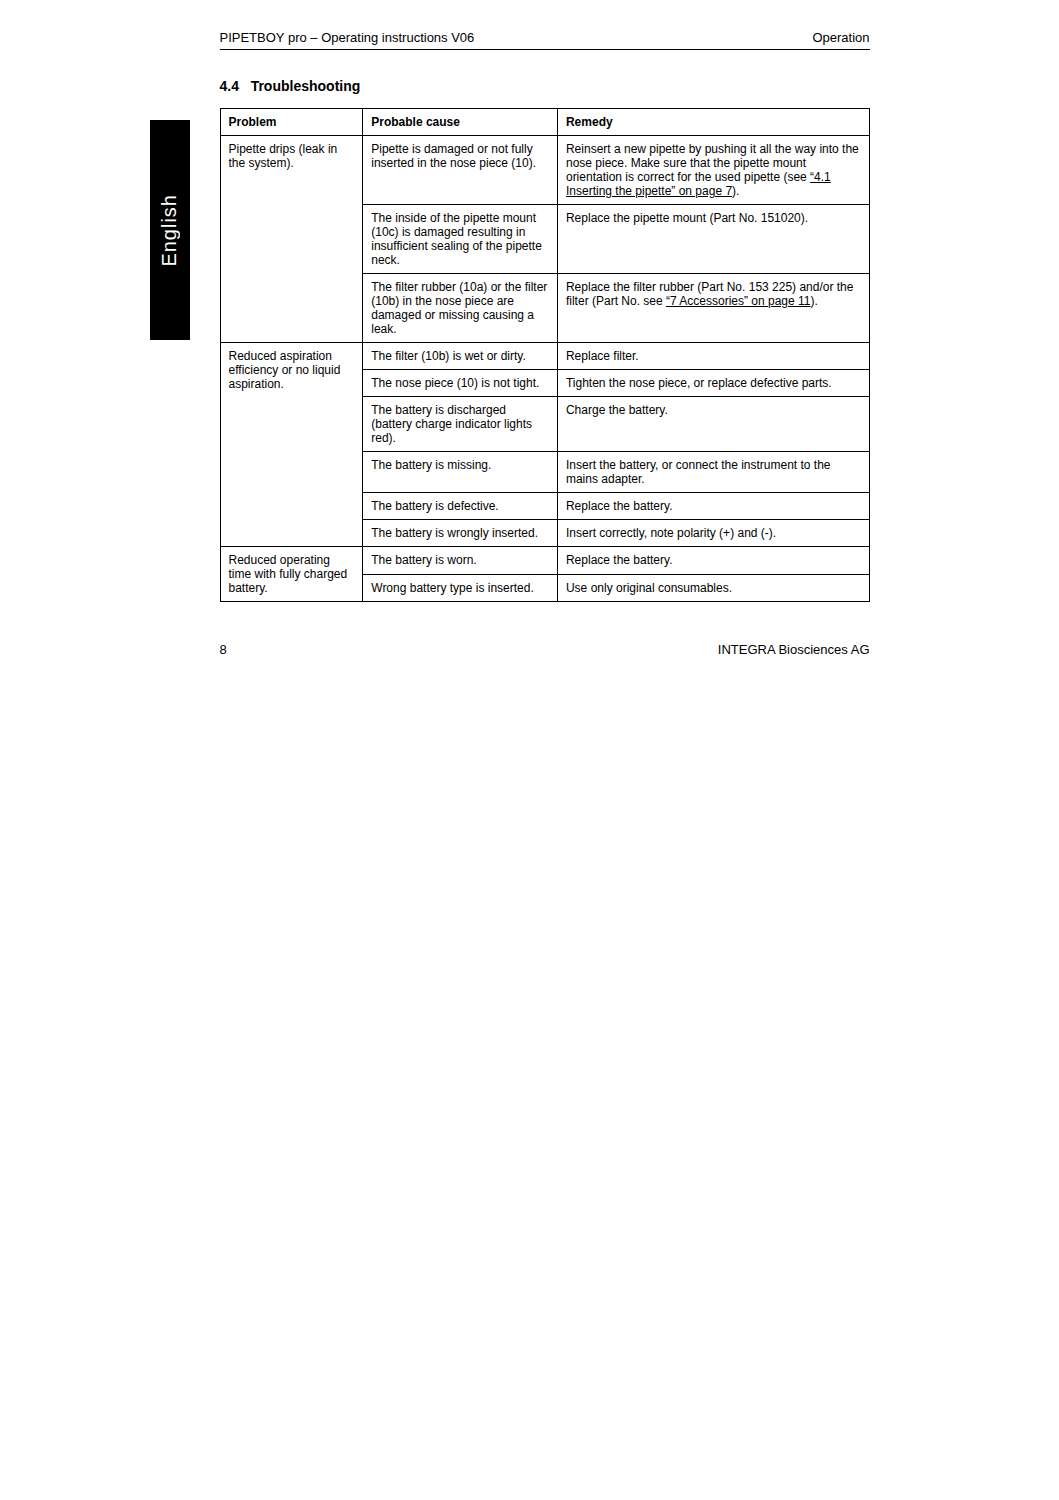English
PIPETBOY pro – Operating instructions V06
Operation
4.4 Troubleshooting
| Problem | Probable cause | Remedy |
| --- | --- | --- |
| Pipette drips (leak in the system). | Pipette is damaged or not fully inserted in the nose piece (10). | Reinsert a new pipette by pushing it all the way into the nose piece. Make sure that the pipette mount orientation is correct for the used pipette (see “4.1 Inserting the pipette” on page 7 ). |
| The inside of the pipette mount (10c) is damaged resulting in insufficient sealing of the pipette neck. | Replace the pipette mount (Part No. 151020). |
| The filter rubber (10a) or the filter (10b) in the nose piece are damaged or missing causing a leak. | Replace the filter rubber (Part No. 153 225) and/or the filter (Part No. see “7 Accessories” on page 11 ). |
| Reduced aspiration efficiency or no liquid aspiration. | The filter (10b) is wet or dirty. | Replace filter. |
| The nose piece (10) is not tight. | Tighten the nose piece, or replace defective parts. |
| The battery is discharged (battery charge indicator lights red). | Charge the battery. |
| The battery is missing. | Insert the battery, or connect the instrument to the mains adapter. |
| The battery is defective. | Replace the battery. |
| The battery is wrongly inserted. | Insert correctly, note polarity (+) and (-). |
| Reduced operating time with fully charged battery. | The battery is worn. | Replace the battery. |
| Wrong battery type is inserted. | Use only original consumables. |
8
INTEGRA Biosciences AG